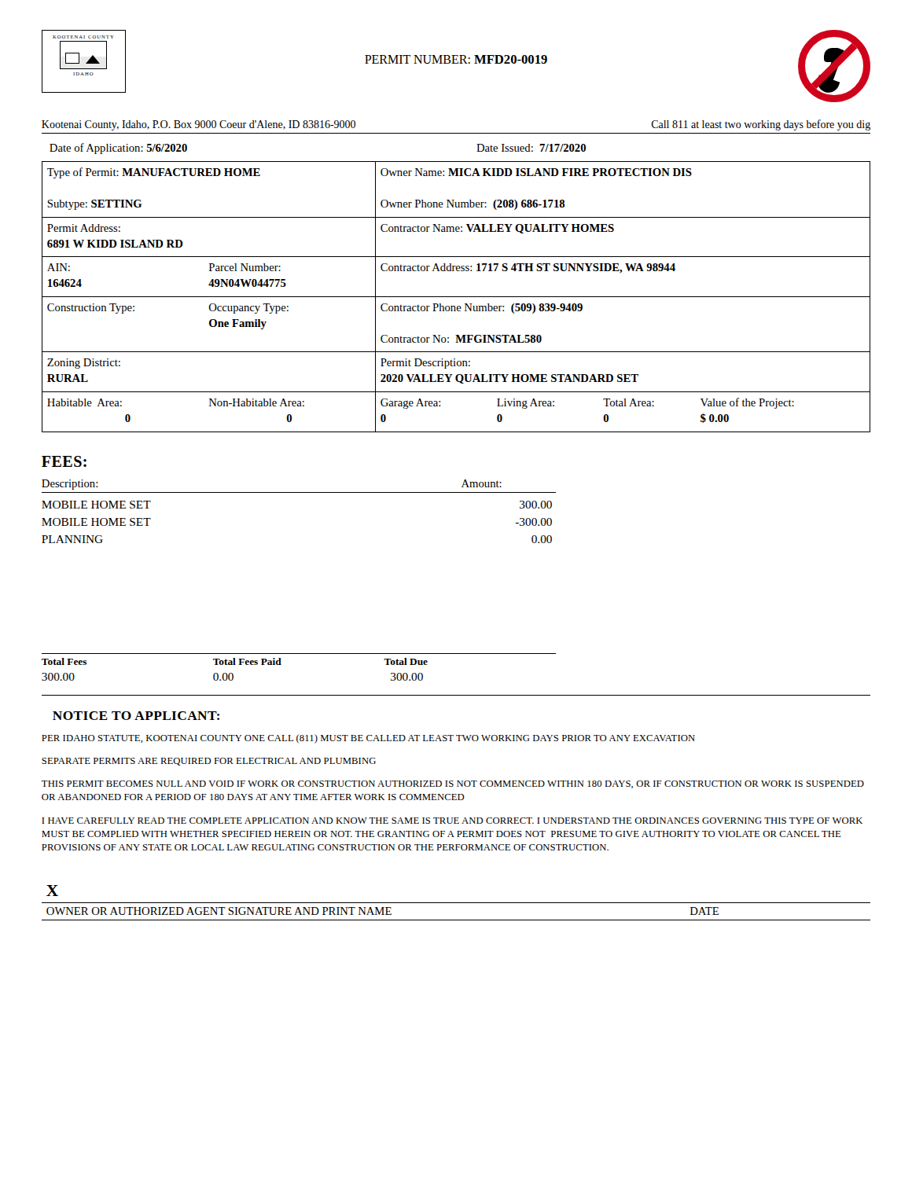KOOTENAI COUNTY IDAHO
PERMIT NUMBER: MFD20-0019
Kootenai County, Idaho, P.O. Box 9000 Coeur d'Alene, ID 83816-9000
Call 811 at least two working days before you dig
Date of Application: 5/6/2020
Date Issued: 7/17/2020
| Type of Permit: MANUFACTURED HOME Subtype: SETTING | Owner Name: MICA KIDD ISLAND FIRE PROTECTION DIS Owner Phone Number: (208) 686-1718 |
| Permit Address: 6891 W KIDD ISLAND RD | Contractor Name: VALLEY QUALITY HOMES |
| AIN: Parcel Number: 164624 49N04W044775 | Contractor Address: 1717 S 4TH ST SUNNYSIDE, WA 98944 |
| Construction Type: Occupancy Type: One Family | Contractor Phone Number: (509) 839-9409 Contractor No: MFGINSTAL580 |
| Zoning District: RURAL | Permit Description: 2020 VALLEY QUALITY HOME STANDARD SET |
| Habitable Area: Non-Habitable Area: 0 0 | Garage Area: Living Area: Total Area: Value of the Project: 0 0 0 $ 0.00 |
FEES:
Description:
Amount:
MOBILE HOME SET
300.00
MOBILE HOME SET
-300.00
PLANNING
0.00
Total Fees
Total Fees Paid
Total Due
300.00
0.00
300.00
NOTICE TO APPLICANT:
PER IDAHO STATUTE, KOOTENAI COUNTY ONE CALL (811) MUST BE CALLED AT LEAST TWO WORKING DAYS PRIOR TO ANY EXCAVATION
SEPARATE PERMITS ARE REQUIRED FOR ELECTRICAL AND PLUMBING
THIS PERMIT BECOMES NULL AND VOID IF WORK OR CONSTRUCTION AUTHORIZED IS NOT COMMENCED WITHIN 180 DAYS, OR IF CONSTRUCTION OR WORK IS SUSPENDED OR ABANDONED FOR A PERIOD OF 180 DAYS AT ANY TIME AFTER WORK IS COMMENCED
I HAVE CAREFULLY READ THE COMPLETE APPLICATION AND KNOW THE SAME IS TRUE AND CORRECT. I UNDERSTAND THE ORDINANCES GOVERNING THIS TYPE OF WORK MUST BE COMPLIED WITH WHETHER SPECIFIED HEREIN OR NOT. THE GRANTING OF A PERMIT DOES NOT PRESUME TO GIVE AUTHORITY TO VIOLATE OR CANCEL THE PROVISIONS OF ANY STATE OR LOCAL LAW REGULATING CONSTRUCTION OR THE PERFORMANCE OF CONSTRUCTION.
X
OWNER OR AUTHORIZED AGENT SIGNATURE AND PRINT NAME
DATE